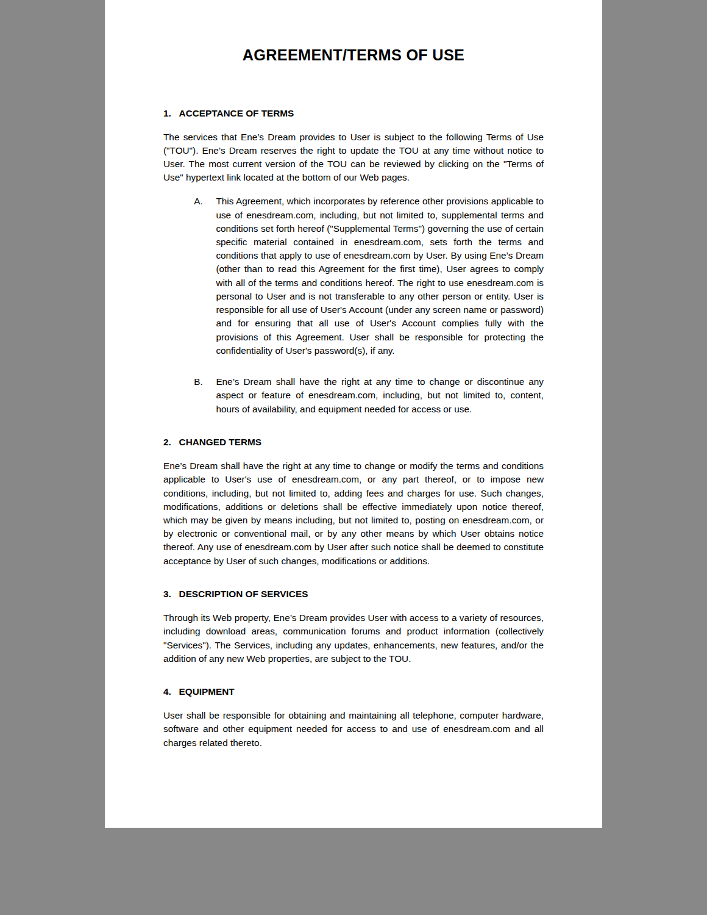AGREEMENT/TERMS OF USE
1. ACCEPTANCE OF TERMS
The services that Ene’s Dream provides to User is subject to the following Terms of Use ("TOU"). Ene’s Dream reserves the right to update the TOU at any time without notice to User. The most current version of the TOU can be reviewed by clicking on the "Terms of Use" hypertext link located at the bottom of our Web pages.
This Agreement, which incorporates by reference other provisions applicable to use of enesdream.com, including, but not limited to, supplemental terms and conditions set forth hereof ("Supplemental Terms") governing the use of certain specific material contained in enesdream.com, sets forth the terms and conditions that apply to use of enesdream.com by User. By using Ene’s Dream (other than to read this Agreement for the first time), User agrees to comply with all of the terms and conditions hereof. The right to use enesdream.com is personal to User and is not transferable to any other person or entity. User is responsible for all use of User's Account (under any screen name or password) and for ensuring that all use of User's Account complies fully with the provisions of this Agreement. User shall be responsible for protecting the confidentiality of User's password(s), if any.
Ene’s Dream shall have the right at any time to change or discontinue any aspect or feature of enesdream.com, including, but not limited to, content, hours of availability, and equipment needed for access or use.
2. CHANGED TERMS
Ene’s Dream shall have the right at any time to change or modify the terms and conditions applicable to User's use of enesdream.com, or any part thereof, or to impose new conditions, including, but not limited to, adding fees and charges for use. Such changes, modifications, additions or deletions shall be effective immediately upon notice thereof, which may be given by means including, but not limited to, posting on enesdream.com, or by electronic or conventional mail, or by any other means by which User obtains notice thereof. Any use of enesdream.com by User after such notice shall be deemed to constitute acceptance by User of such changes, modifications or additions.
3. DESCRIPTION OF SERVICES
Through its Web property, Ene’s Dream provides User with access to a variety of resources, including download areas, communication forums and product information (collectively "Services"). The Services, including any updates, enhancements, new features, and/or the addition of any new Web properties, are subject to the TOU.
4. EQUIPMENT
User shall be responsible for obtaining and maintaining all telephone, computer hardware, software and other equipment needed for access to and use of enesdream.com and all charges related thereto.